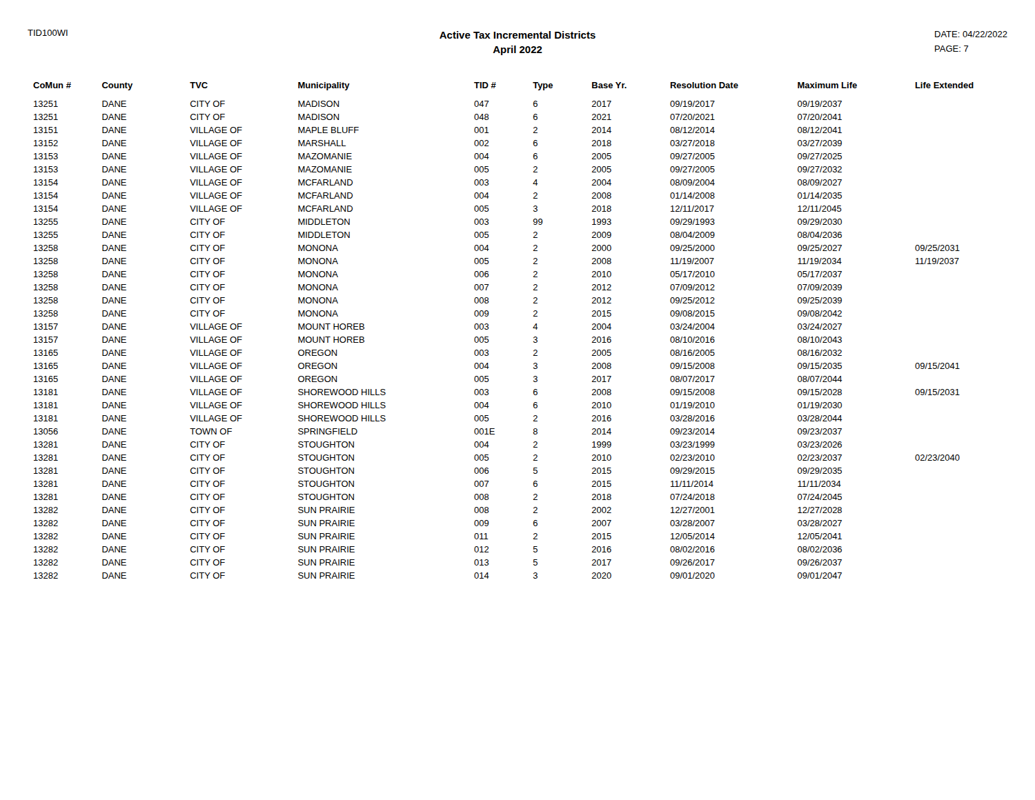TID100WI
Active Tax Incremental Districts
April 2022
DATE: 04/22/2022
PAGE: 7
| CoMun # | County | TVC | Municipality | TID # | Type | Base Yr. | Resolution Date | Maximum Life | Life Extended |
| --- | --- | --- | --- | --- | --- | --- | --- | --- | --- |
| 13251 | DANE | CITY OF | MADISON | 047 | 6 | 2017 | 09/19/2017 | 09/19/2037 | |
| 13251 | DANE | CITY OF | MADISON | 048 | 6 | 2021 | 07/20/2021 | 07/20/2041 | |
| 13151 | DANE | VILLAGE OF | MAPLE BLUFF | 001 | 2 | 2014 | 08/12/2014 | 08/12/2041 | |
| 13152 | DANE | VILLAGE OF | MARSHALL | 002 | 6 | 2018 | 03/27/2018 | 03/27/2039 | |
| 13153 | DANE | VILLAGE OF | MAZOMANIE | 004 | 6 | 2005 | 09/27/2005 | 09/27/2025 | |
| 13153 | DANE | VILLAGE OF | MAZOMANIE | 005 | 2 | 2005 | 09/27/2005 | 09/27/2032 | |
| 13154 | DANE | VILLAGE OF | MCFARLAND | 003 | 4 | 2004 | 08/09/2004 | 08/09/2027 | |
| 13154 | DANE | VILLAGE OF | MCFARLAND | 004 | 2 | 2008 | 01/14/2008 | 01/14/2035 | |
| 13154 | DANE | VILLAGE OF | MCFARLAND | 005 | 3 | 2018 | 12/11/2017 | 12/11/2045 | |
| 13255 | DANE | CITY OF | MIDDLETON | 003 | 99 | 1993 | 09/29/1993 | 09/29/2030 | |
| 13255 | DANE | CITY OF | MIDDLETON | 005 | 2 | 2009 | 08/04/2009 | 08/04/2036 | |
| 13258 | DANE | CITY OF | MONONA | 004 | 2 | 2000 | 09/25/2000 | 09/25/2027 | 09/25/2031 |
| 13258 | DANE | CITY OF | MONONA | 005 | 2 | 2008 | 11/19/2007 | 11/19/2034 | 11/19/2037 |
| 13258 | DANE | CITY OF | MONONA | 006 | 2 | 2010 | 05/17/2010 | 05/17/2037 | |
| 13258 | DANE | CITY OF | MONONA | 007 | 2 | 2012 | 07/09/2012 | 07/09/2039 | |
| 13258 | DANE | CITY OF | MONONA | 008 | 2 | 2012 | 09/25/2012 | 09/25/2039 | |
| 13258 | DANE | CITY OF | MONONA | 009 | 2 | 2015 | 09/08/2015 | 09/08/2042 | |
| 13157 | DANE | VILLAGE OF | MOUNT HOREB | 003 | 4 | 2004 | 03/24/2004 | 03/24/2027 | |
| 13157 | DANE | VILLAGE OF | MOUNT HOREB | 005 | 3 | 2016 | 08/10/2016 | 08/10/2043 | |
| 13165 | DANE | VILLAGE OF | OREGON | 003 | 2 | 2005 | 08/16/2005 | 08/16/2032 | |
| 13165 | DANE | VILLAGE OF | OREGON | 004 | 3 | 2008 | 09/15/2008 | 09/15/2035 | 09/15/2041 |
| 13165 | DANE | VILLAGE OF | OREGON | 005 | 3 | 2017 | 08/07/2017 | 08/07/2044 | |
| 13181 | DANE | VILLAGE OF | SHOREWOOD HILLS | 003 | 6 | 2008 | 09/15/2008 | 09/15/2028 | 09/15/2031 |
| 13181 | DANE | VILLAGE OF | SHOREWOOD HILLS | 004 | 6 | 2010 | 01/19/2010 | 01/19/2030 | |
| 13181 | DANE | VILLAGE OF | SHOREWOOD HILLS | 005 | 2 | 2016 | 03/28/2016 | 03/28/2044 | |
| 13056 | DANE | TOWN OF | SPRINGFIELD | 001E | 8 | 2014 | 09/23/2014 | 09/23/2037 | |
| 13281 | DANE | CITY OF | STOUGHTON | 004 | 2 | 1999 | 03/23/1999 | 03/23/2026 | |
| 13281 | DANE | CITY OF | STOUGHTON | 005 | 2 | 2010 | 02/23/2010 | 02/23/2037 | 02/23/2040 |
| 13281 | DANE | CITY OF | STOUGHTON | 006 | 5 | 2015 | 09/29/2015 | 09/29/2035 | |
| 13281 | DANE | CITY OF | STOUGHTON | 007 | 6 | 2015 | 11/11/2014 | 11/11/2034 | |
| 13281 | DANE | CITY OF | STOUGHTON | 008 | 2 | 2018 | 07/24/2018 | 07/24/2045 | |
| 13282 | DANE | CITY OF | SUN PRAIRIE | 008 | 2 | 2002 | 12/27/2001 | 12/27/2028 | |
| 13282 | DANE | CITY OF | SUN PRAIRIE | 009 | 6 | 2007 | 03/28/2007 | 03/28/2027 | |
| 13282 | DANE | CITY OF | SUN PRAIRIE | 011 | 2 | 2015 | 12/05/2014 | 12/05/2041 | |
| 13282 | DANE | CITY OF | SUN PRAIRIE | 012 | 5 | 2016 | 08/02/2016 | 08/02/2036 | |
| 13282 | DANE | CITY OF | SUN PRAIRIE | 013 | 5 | 2017 | 09/26/2017 | 09/26/2037 | |
| 13282 | DANE | CITY OF | SUN PRAIRIE | 014 | 3 | 2020 | 09/01/2020 | 09/01/2047 | |